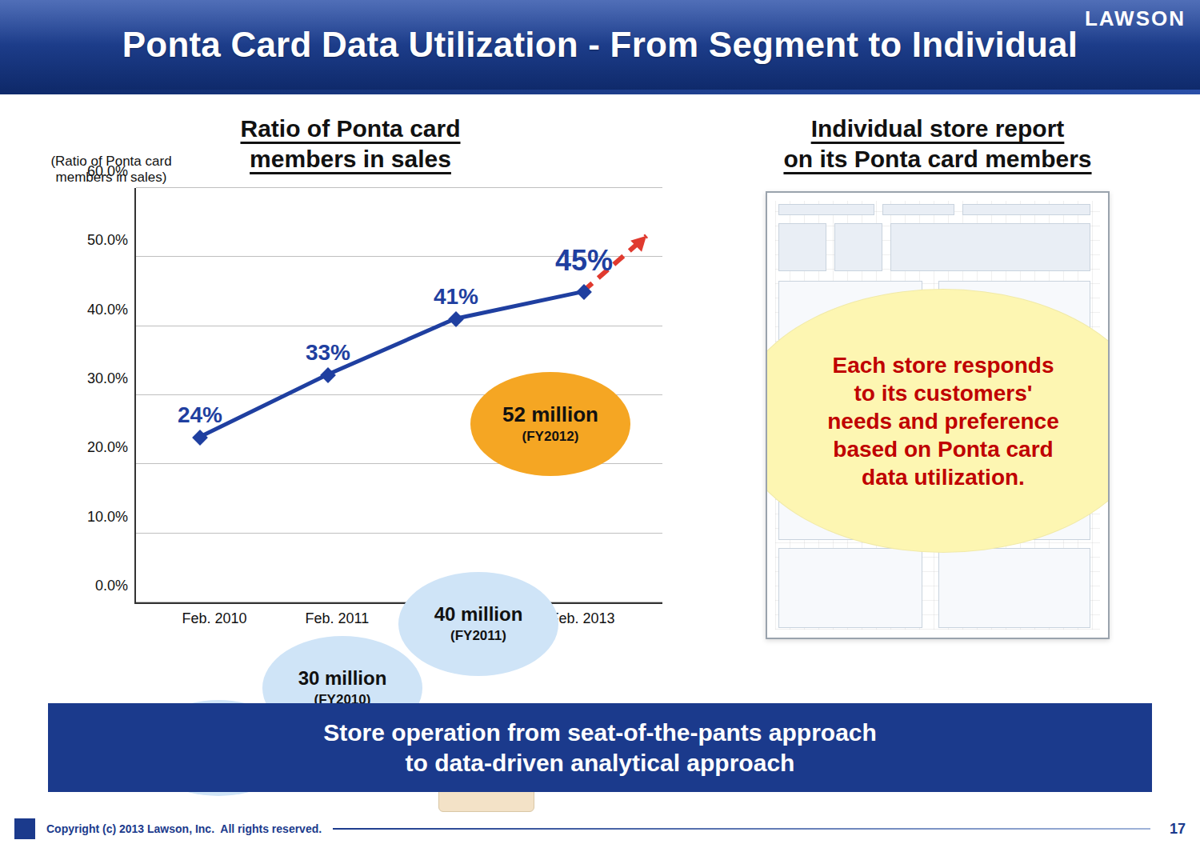LAWSON
Ponta Card Data Utilization - From Segment to Individual
Ratio of Ponta card
members in sales
(Ratio of Ponta card
members in sales)
0.0%
10.0%
20.0%
30.0%
40.0%
50.0%
60.0%
24%
33%
41%
45%
Feb. 2010 Feb. 2011 Feb. 2012 Feb. 2013
20 million(FY2009)
30 million(FY2010)
40 million(FY2011)
52 million(FY2012)
Ponta
Individual store report
on its Ponta card members
Each store responds
to its customers'
needs and preference
based on Ponta card
data utilization.
Store operation from seat-of-the-pants approach
to data-driven analytical approach
Copyright (c) 2013 Lawson, Inc. All rights reserved.
17